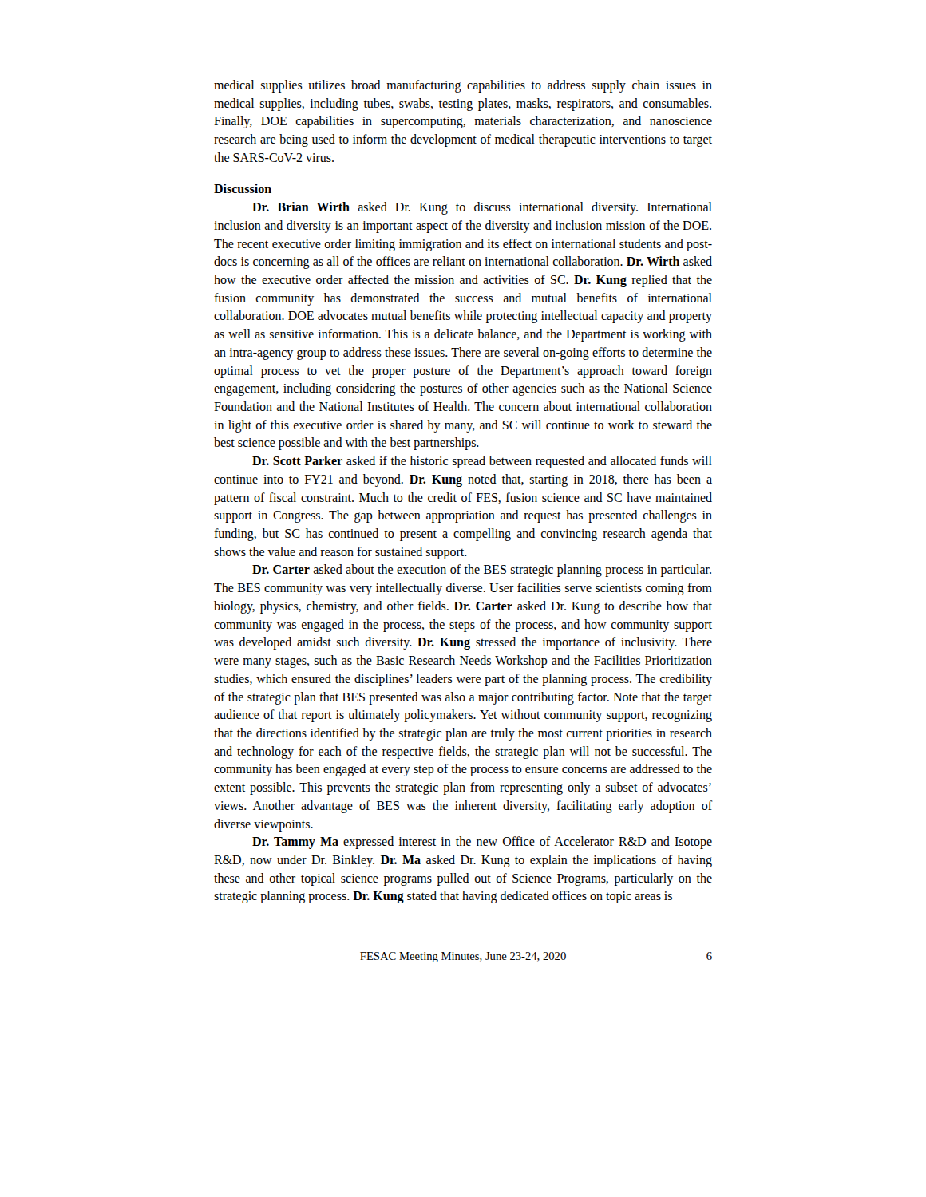medical supplies utilizes broad manufacturing capabilities to address supply chain issues in medical supplies, including tubes, swabs, testing plates, masks, respirators, and consumables. Finally, DOE capabilities in supercomputing, materials characterization, and nanoscience research are being used to inform the development of medical therapeutic interventions to target the SARS-CoV-2 virus.
Discussion
Dr. Brian Wirth asked Dr. Kung to discuss international diversity. International inclusion and diversity is an important aspect of the diversity and inclusion mission of the DOE. The recent executive order limiting immigration and its effect on international students and post-docs is concerning as all of the offices are reliant on international collaboration. Dr. Wirth asked how the executive order affected the mission and activities of SC. Dr. Kung replied that the fusion community has demonstrated the success and mutual benefits of international collaboration. DOE advocates mutual benefits while protecting intellectual capacity and property as well as sensitive information. This is a delicate balance, and the Department is working with an intra-agency group to address these issues. There are several on-going efforts to determine the optimal process to vet the proper posture of the Department’s approach toward foreign engagement, including considering the postures of other agencies such as the National Science Foundation and the National Institutes of Health. The concern about international collaboration in light of this executive order is shared by many, and SC will continue to work to steward the best science possible and with the best partnerships.
Dr. Scott Parker asked if the historic spread between requested and allocated funds will continue into to FY21 and beyond. Dr. Kung noted that, starting in 2018, there has been a pattern of fiscal constraint. Much to the credit of FES, fusion science and SC have maintained support in Congress. The gap between appropriation and request has presented challenges in funding, but SC has continued to present a compelling and convincing research agenda that shows the value and reason for sustained support.
Dr. Carter asked about the execution of the BES strategic planning process in particular. The BES community was very intellectually diverse. User facilities serve scientists coming from biology, physics, chemistry, and other fields. Dr. Carter asked Dr. Kung to describe how that community was engaged in the process, the steps of the process, and how community support was developed amidst such diversity. Dr. Kung stressed the importance of inclusivity. There were many stages, such as the Basic Research Needs Workshop and the Facilities Prioritization studies, which ensured the disciplines’ leaders were part of the planning process. The credibility of the strategic plan that BES presented was also a major contributing factor. Note that the target audience of that report is ultimately policymakers. Yet without community support, recognizing that the directions identified by the strategic plan are truly the most current priorities in research and technology for each of the respective fields, the strategic plan will not be successful. The community has been engaged at every step of the process to ensure concerns are addressed to the extent possible. This prevents the strategic plan from representing only a subset of advocates’ views. Another advantage of BES was the inherent diversity, facilitating early adoption of diverse viewpoints.
Dr. Tammy Ma expressed interest in the new Office of Accelerator R&D and Isotope R&D, now under Dr. Binkley. Dr. Ma asked Dr. Kung to explain the implications of having these and other topical science programs pulled out of Science Programs, particularly on the strategic planning process. Dr. Kung stated that having dedicated offices on topic areas is
FESAC Meeting Minutes, June 23-24, 2020 6